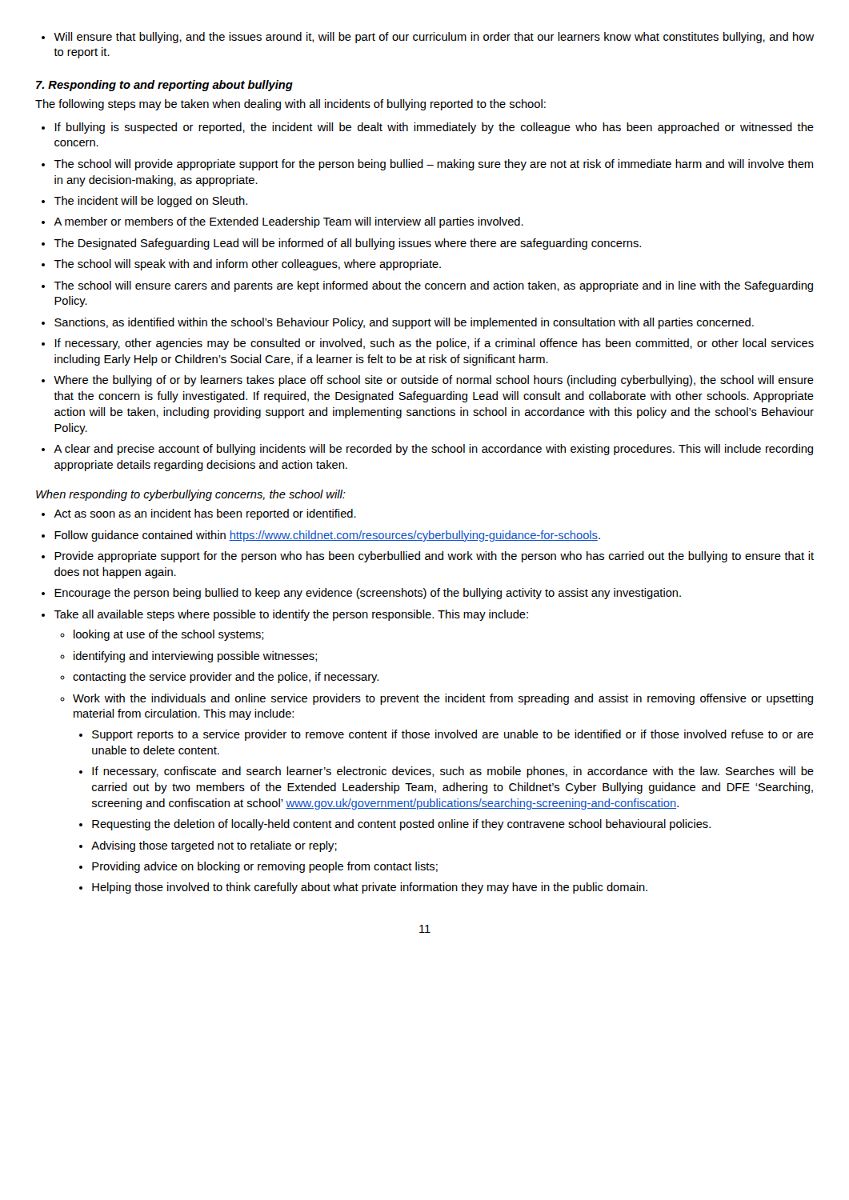Will ensure that bullying, and the issues around it, will be part of our curriculum in order that our learners know what constitutes bullying, and how to report it.
7. Responding to and reporting about bullying
The following steps may be taken when dealing with all incidents of bullying reported to the school:
If bullying is suspected or reported, the incident will be dealt with immediately by the colleague who has been approached or witnessed the concern.
The school will provide appropriate support for the person being bullied – making sure they are not at risk of immediate harm and will involve them in any decision-making, as appropriate.
The incident will be logged on Sleuth.
A member or members of the Extended Leadership Team will interview all parties involved.
The Designated Safeguarding Lead will be informed of all bullying issues where there are safeguarding concerns.
The school will speak with and inform other colleagues, where appropriate.
The school will ensure carers and parents are kept informed about the concern and action taken, as appropriate and in line with the Safeguarding Policy.
Sanctions, as identified within the school’s Behaviour Policy, and support will be implemented in consultation with all parties concerned.
If necessary, other agencies may be consulted or involved, such as the police, if a criminal offence has been committed, or other local services including Early Help or Children’s Social Care, if a learner is felt to be at risk of significant harm.
Where the bullying of or by learners takes place off school site or outside of normal school hours (including cyberbullying), the school will ensure that the concern is fully investigated. If required, the Designated Safeguarding Lead will consult and collaborate with other schools. Appropriate action will be taken, including providing support and implementing sanctions in school in accordance with this policy and the school’s Behaviour Policy.
A clear and precise account of bullying incidents will be recorded by the school in accordance with existing procedures. This will include recording appropriate details regarding decisions and action taken.
When responding to cyberbullying concerns, the school will:
Act as soon as an incident has been reported or identified.
Follow guidance contained within https://www.childnet.com/resources/cyberbullying-guidance-for-schools.
Provide appropriate support for the person who has been cyberbullied and work with the person who has carried out the bullying to ensure that it does not happen again.
Encourage the person being bullied to keep any evidence (screenshots) of the bullying activity to assist any investigation.
Take all available steps where possible to identify the person responsible. This may include:
looking at use of the school systems;
identifying and interviewing possible witnesses;
contacting the service provider and the police, if necessary.
Work with the individuals and online service providers to prevent the incident from spreading and assist in removing offensive or upsetting material from circulation. This may include:
Support reports to a service provider to remove content if those involved are unable to be identified or if those involved refuse to or are unable to delete content.
If necessary, confiscate and search learner’s electronic devices, such as mobile phones, in accordance with the law. Searches will be carried out by two members of the Extended Leadership Team, adhering to Childnet’s Cyber Bullying guidance and DFE ‘Searching, screening and confiscation at school’ www.gov.uk/government/publications/searching-screening-and-confiscation.
Requesting the deletion of locally-held content and content posted online if they contravene school behavioural policies.
Advising those targeted not to retaliate or reply;
Providing advice on blocking or removing people from contact lists;
Helping those involved to think carefully about what private information they may have in the public domain.
11